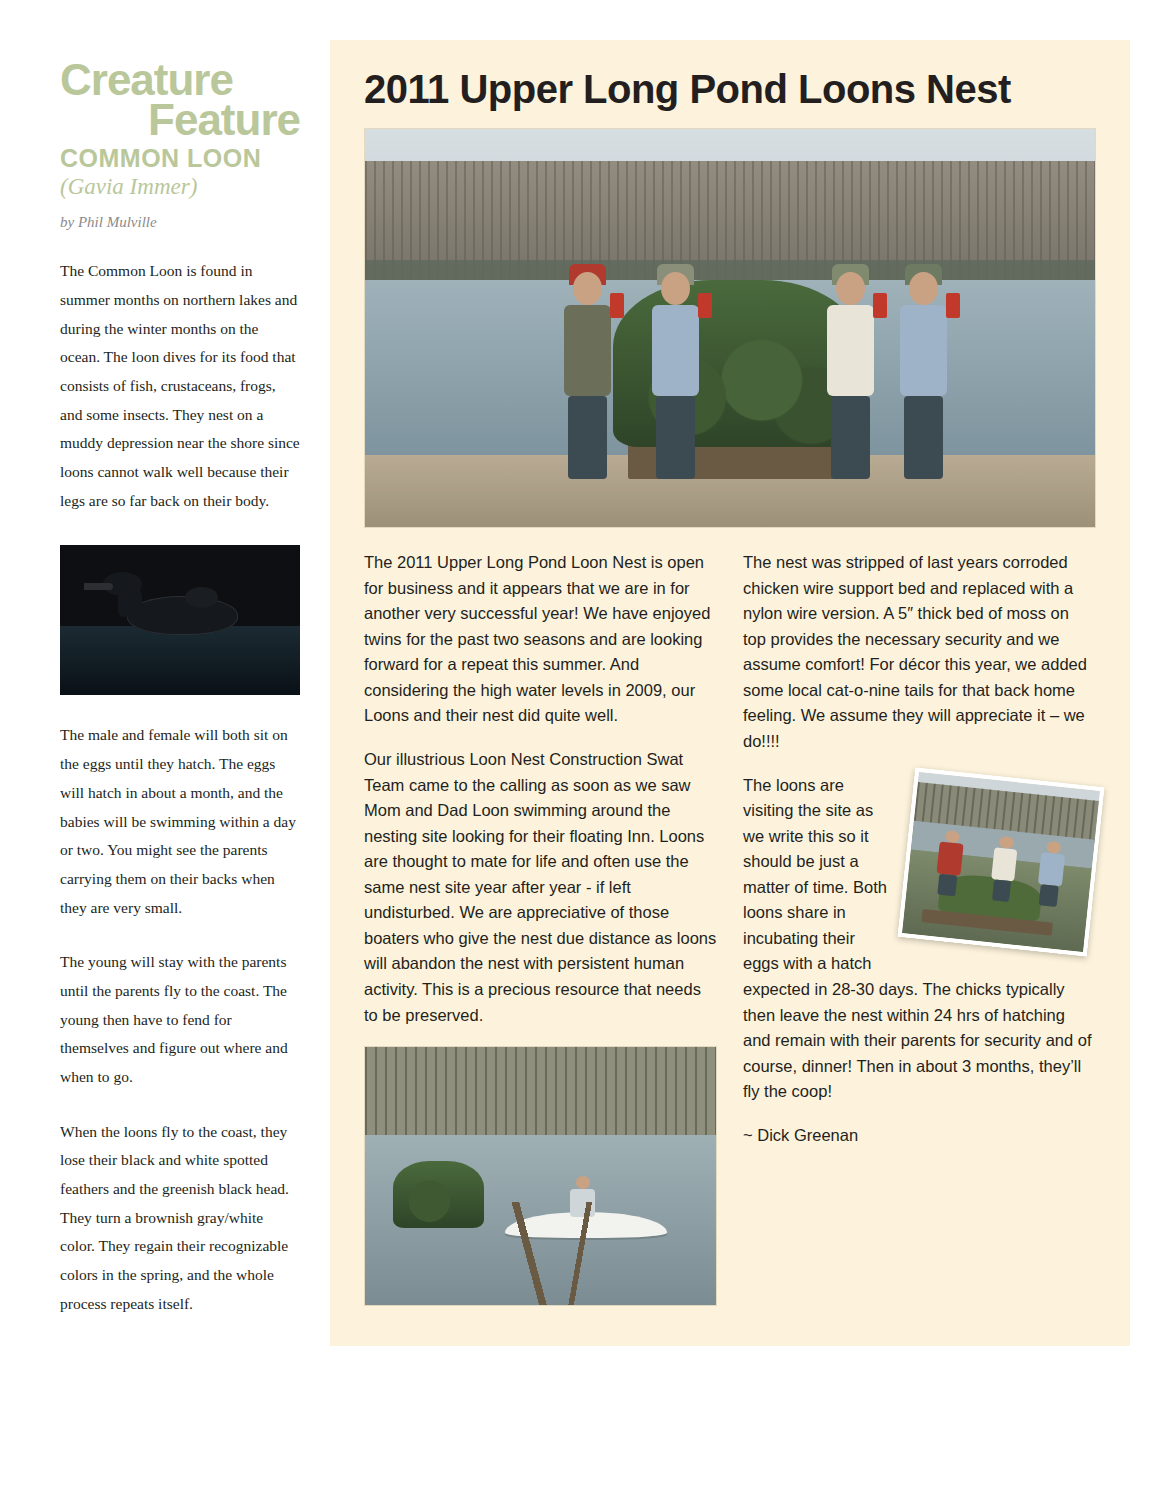CreatureFeature
COMMON LOON
(Gavia Immer)
by Phil Mulville
The Common Loon is found in summer months on northern lakes and during the winter months on the ocean. The loon dives for its food that consists of fish, crustaceans, frogs, and some insects. They nest on a muddy depression near the shore since loons cannot walk well because their legs are so far back on their body.
The male and female will both sit on the eggs until they hatch. The eggs will hatch in about a month, and the babies will be swimming within a day or two. You might see the parents carrying them on their backs when they are very small.
The young will stay with the parents until the parents fly to the coast. The young then have to fend for themselves and figure out where and when to go.
When the loons fly to the coast, they lose their black and white spotted feathers and the greenish black head. They turn a brownish gray/white color. They regain their recognizable colors in the spring, and the whole process repeats itself.
2011 Upper Long Pond Loons Nest
The 2011 Upper Long Pond Loon Nest is open for business and it appears that we are in for another very successful year! We have enjoyed twins for the past two seasons and are looking forward for a repeat this summer. And considering the high water levels in 2009, our Loons and their nest did quite well.
Our illustrious Loon Nest Construction Swat Team came to the calling as soon as we saw Mom and Dad Loon swimming around the nesting site looking for their floating Inn. Loons are thought to mate for life and often use the same nest site year after year - if left undisturbed. We are appreciative of those boaters who give the nest due distance as loons will abandon the nest with persistent human activity. This is a precious resource that needs to be preserved.
The nest was stripped of last years corroded chicken wire support bed and replaced with a nylon wire version. A 5″ thick bed of moss on top provides the necessary security and we assume comfort! For décor this year, we added some local cat-o-nine tails for that back home feeling. We assume they will appreciate it – we do!!!!
The loons are visiting the site as we write this so it should be just a matter of time. Both loons share in incubating their eggs with a hatch expected in 28-30 days. The chicks typically then leave the nest within 24 hrs of hatching and remain with their parents for security and of course, dinner! Then in about 3 months, they’ll fly the coop!
~ Dick Greenan